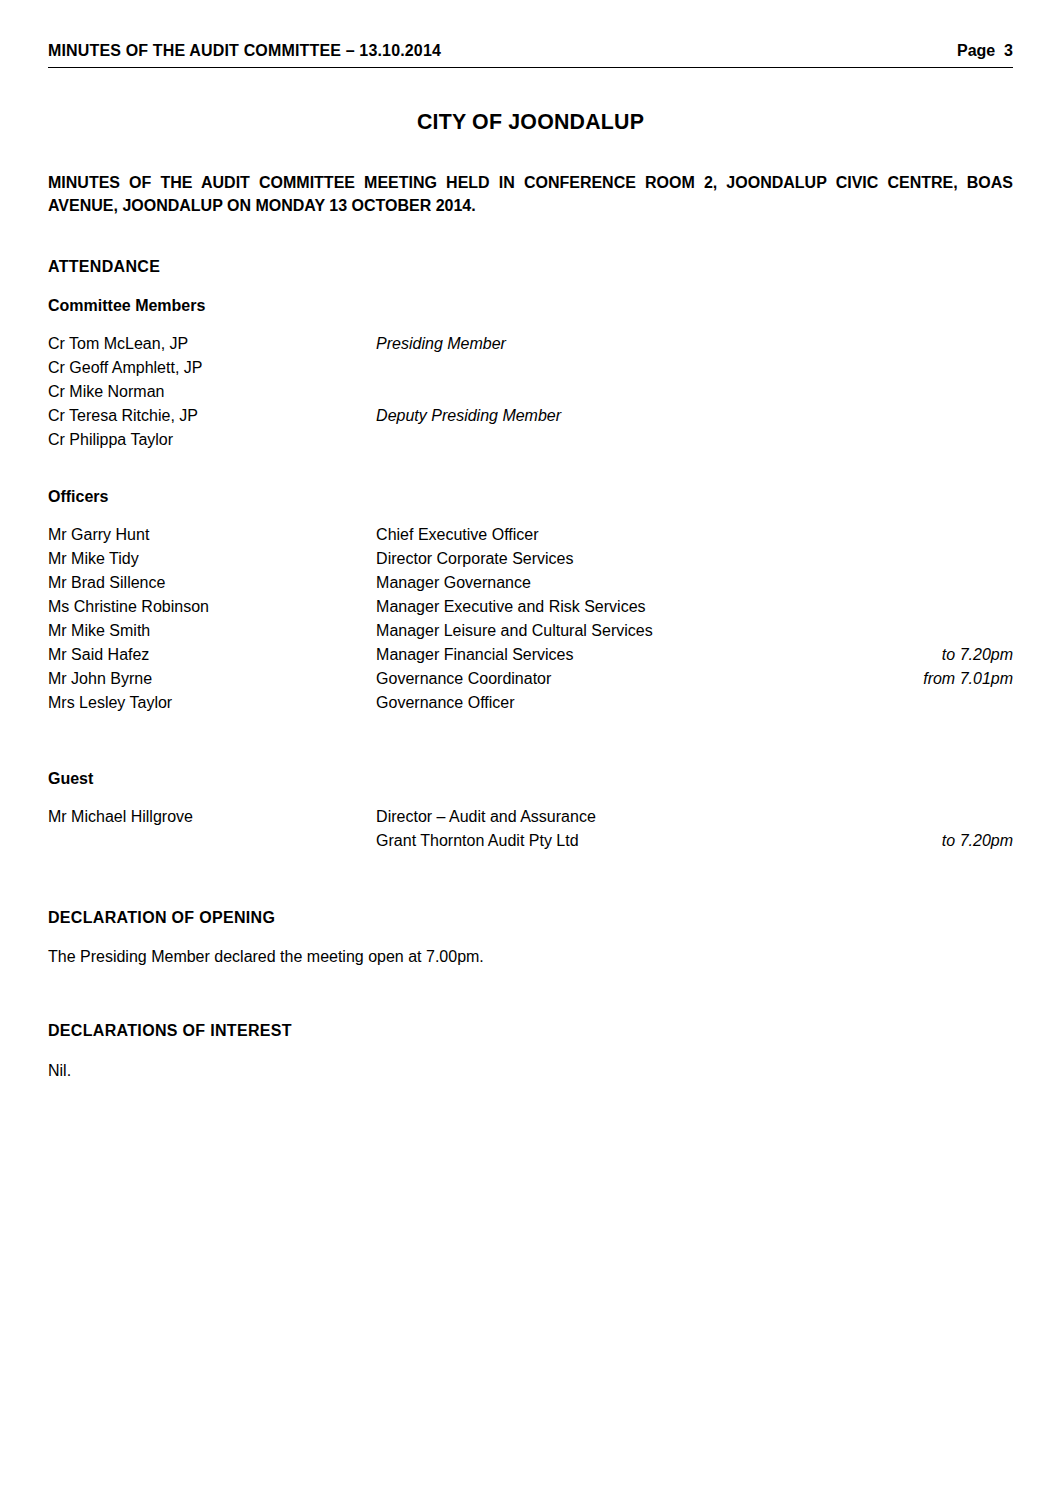MINUTES OF THE AUDIT COMMITTEE – 13.10.2014 Page 3
CITY OF JOONDALUP
MINUTES OF THE AUDIT COMMITTEE MEETING HELD IN CONFERENCE ROOM 2, JOONDALUP CIVIC CENTRE, BOAS AVENUE, JOONDALUP ON MONDAY 13 OCTOBER 2014.
ATTENDANCE
Committee Members
| Cr Tom McLean, JP | Presiding Member | |
| Cr Geoff Amphlett, JP | | |
| Cr Mike Norman | | |
| Cr Teresa Ritchie, JP | Deputy Presiding Member | |
| Cr Philippa Taylor | | |
Officers
| Mr Garry Hunt | Chief Executive Officer | |
| Mr Mike Tidy | Director Corporate Services | |
| Mr Brad Sillence | Manager Governance | |
| Ms Christine Robinson | Manager Executive and Risk Services | |
| Mr Mike Smith | Manager Leisure and Cultural Services | |
| Mr Said Hafez | Manager Financial Services | to 7.20pm |
| Mr John Byrne | Governance Coordinator | from 7.01pm |
| Mrs Lesley Taylor | Governance Officer | |
Guest
| Mr Michael Hillgrove | Director – Audit and Assurance | |
| | Grant Thornton Audit Pty Ltd | to 7.20pm |
DECLARATION OF OPENING
The Presiding Member declared the meeting open at 7.00pm.
DECLARATIONS OF INTEREST
Nil.